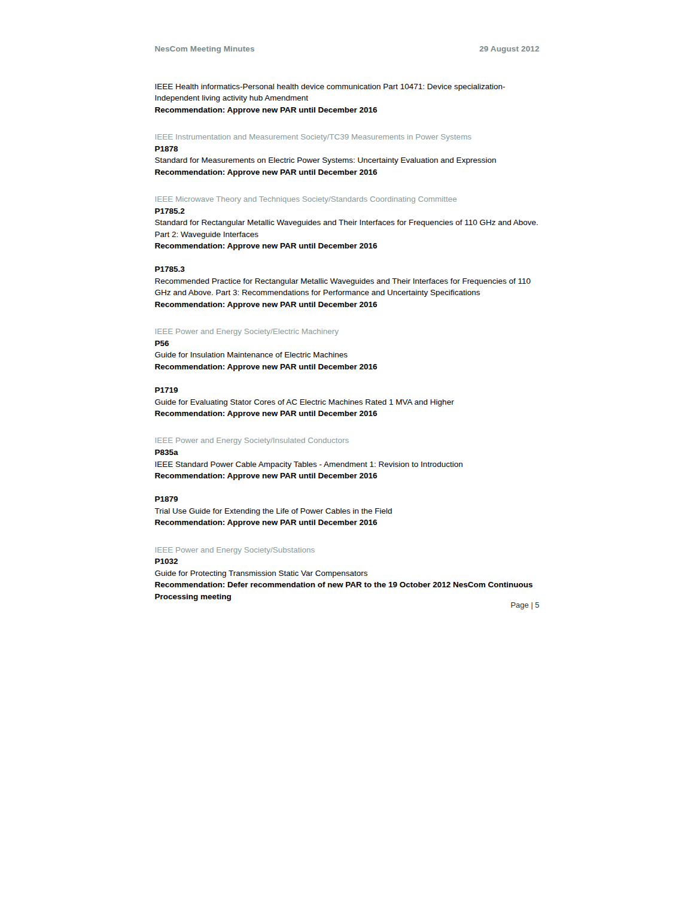NesCom Meeting Minutes
29 August 2012
IEEE Health informatics-Personal health device communication Part 10471: Device specialization-Independent living activity hub Amendment
Recommendation: Approve new PAR until December 2016
IEEE Instrumentation and Measurement Society/TC39 Measurements in Power Systems
P1878
Standard for Measurements on Electric Power Systems: Uncertainty Evaluation and Expression
Recommendation: Approve new PAR until December 2016
IEEE Microwave Theory and Techniques Society/Standards Coordinating Committee
P1785.2
Standard for Rectangular Metallic Waveguides and Their Interfaces for Frequencies of 110 GHz and Above. Part 2: Waveguide Interfaces
Recommendation: Approve new PAR until December 2016
P1785.3
Recommended Practice for Rectangular Metallic Waveguides and Their Interfaces for Frequencies of 110 GHz and Above. Part 3: Recommendations for Performance and Uncertainty Specifications
Recommendation: Approve new PAR until December 2016
IEEE Power and Energy Society/Electric Machinery
P56
Guide for Insulation Maintenance of Electric Machines
Recommendation: Approve new PAR until December 2016
P1719
Guide for Evaluating Stator Cores of AC Electric Machines Rated 1 MVA and Higher
Recommendation: Approve new PAR until December 2016
IEEE Power and Energy Society/Insulated Conductors
P835a
IEEE Standard Power Cable Ampacity Tables - Amendment 1: Revision to Introduction
Recommendation: Approve new PAR until December 2016
P1879
Trial Use Guide for Extending the Life of Power Cables in the Field
Recommendation: Approve new PAR until December 2016
IEEE Power and Energy Society/Substations
P1032
Guide for Protecting Transmission Static Var Compensators
Recommendation: Defer recommendation of new PAR to the 19 October 2012 NesCom Continuous Processing meeting
Page | 5